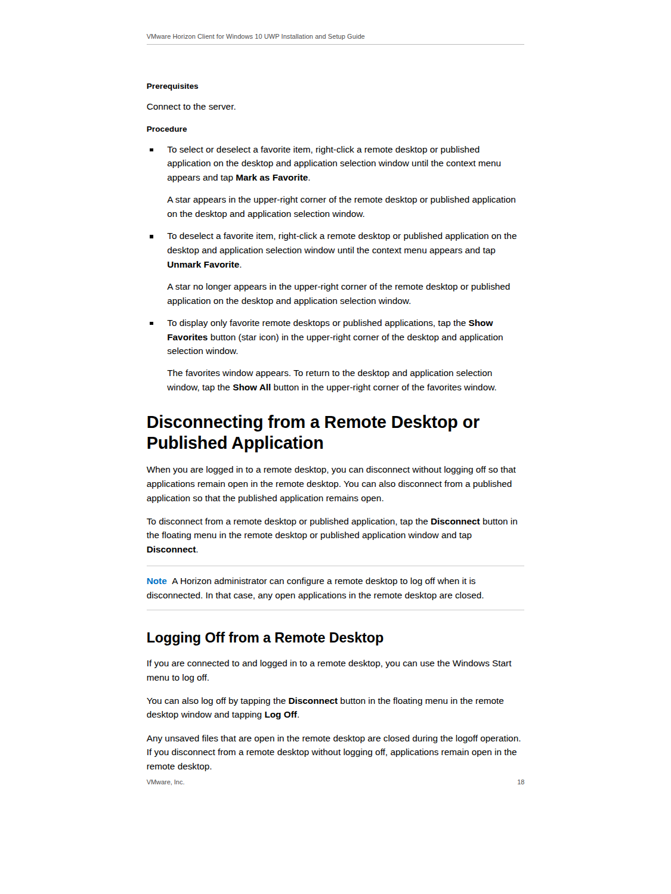VMware Horizon Client for Windows 10 UWP Installation and Setup Guide
Prerequisites
Connect to the server.
Procedure
To select or deselect a favorite item, right-click a remote desktop or published application on the desktop and application selection window until the context menu appears and tap Mark as Favorite.
A star appears in the upper-right corner of the remote desktop or published application on the desktop and application selection window.
To deselect a favorite item, right-click a remote desktop or published application on the desktop and application selection window until the context menu appears and tap Unmark Favorite.
A star no longer appears in the upper-right corner of the remote desktop or published application on the desktop and application selection window.
To display only favorite remote desktops or published applications, tap the Show Favorites button (star icon) in the upper-right corner of the desktop and application selection window.
The favorites window appears. To return to the desktop and application selection window, tap the Show All button in the upper-right corner of the favorites window.
Disconnecting from a Remote Desktop or Published Application
When you are logged in to a remote desktop, you can disconnect without logging off so that applications remain open in the remote desktop. You can also disconnect from a published application so that the published application remains open.
To disconnect from a remote desktop or published application, tap the Disconnect button in the floating menu in the remote desktop or published application window and tap Disconnect.
Note A Horizon administrator can configure a remote desktop to log off when it is disconnected. In that case, any open applications in the remote desktop are closed.
Logging Off from a Remote Desktop
If you are connected to and logged in to a remote desktop, you can use the Windows Start menu to log off.
You can also log off by tapping the Disconnect button in the floating menu in the remote desktop window and tapping Log Off.
Any unsaved files that are open in the remote desktop are closed during the logoff operation. If you disconnect from a remote desktop without logging off, applications remain open in the remote desktop.
VMware, Inc. 18